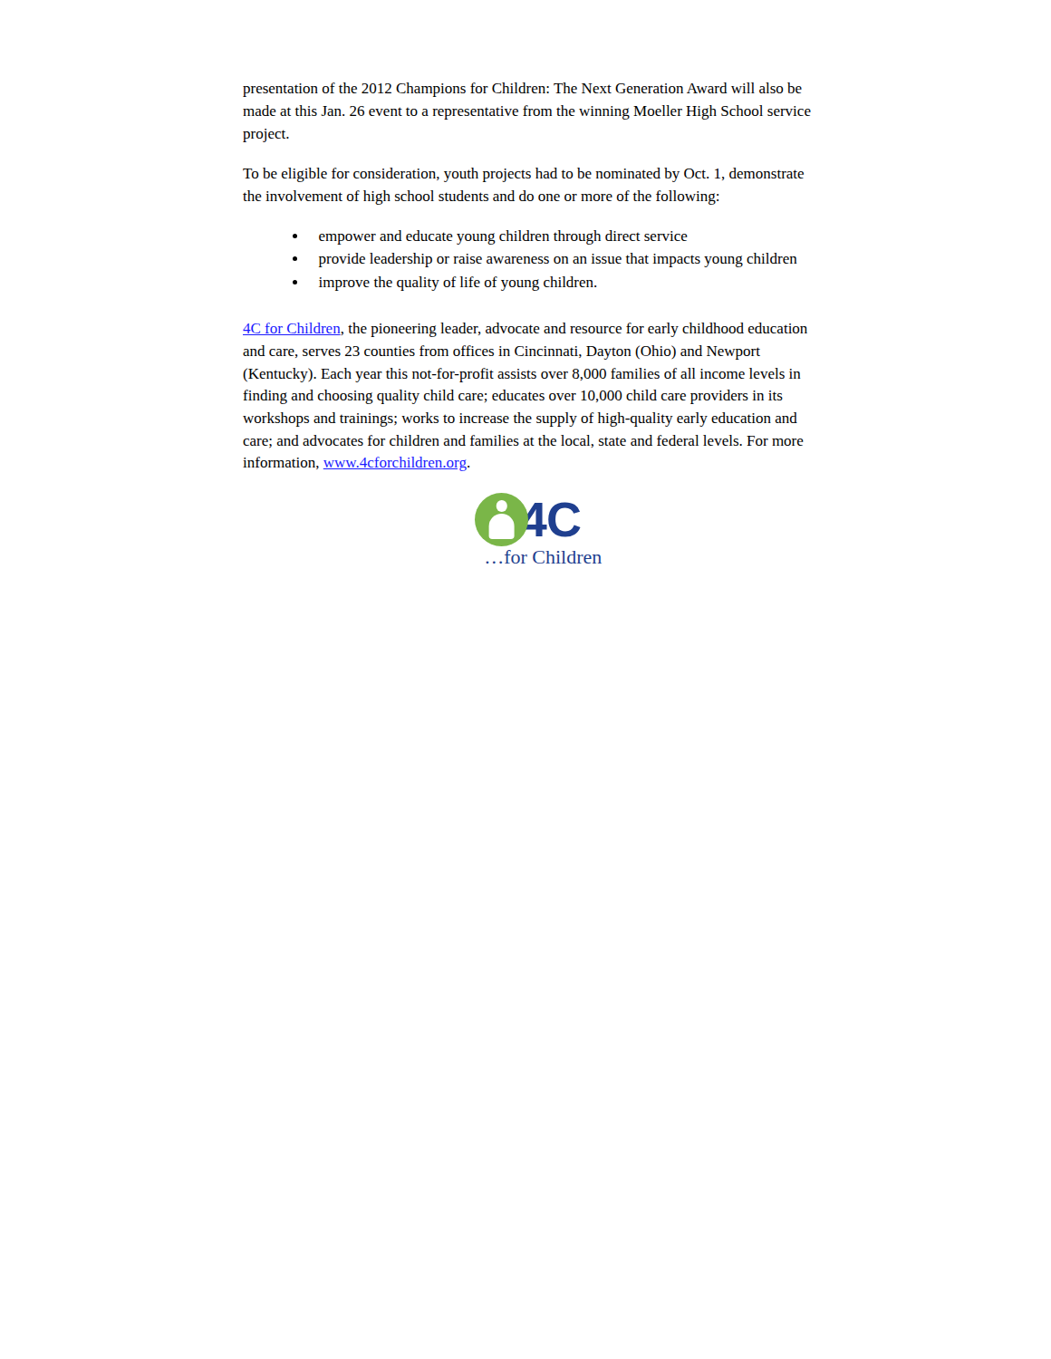presentation of the 2012 Champions for Children: The Next Generation Award will also be made at this Jan. 26 event to a representative from the winning Moeller High School service project.
To be eligible for consideration, youth projects had to be nominated by Oct. 1, demonstrate the involvement of high school students and do one or more of the following:
empower and educate young children through direct service
provide leadership or raise awareness on an issue that impacts young children
improve the quality of life of young children.
4C for Children, the pioneering leader, advocate and resource for early childhood education and care, serves 23 counties from offices in Cincinnati, Dayton (Ohio) and Newport (Kentucky). Each year this not-for-profit assists over 8,000 families of all income levels in finding and choosing quality child care; educates over 10,000 child care providers in its workshops and trainings; works to increase the supply of high-quality early education and care; and advocates for children and families at the local, state and federal levels. For more information, www.4cforchildren.org.
4C
…for Children